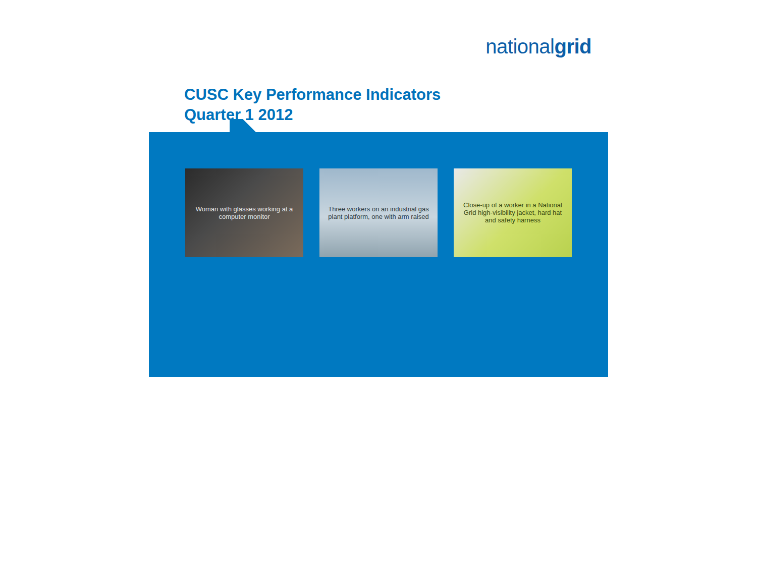nationalgrid
CUSC Key Performance Indicators
Quarter 1 2012
Woman with glasses working at a computer monitor
Three workers on an industrial gas plant platform, one with arm raised
Close-up of a worker in a National Grid high-visibility jacket, hard hat and safety harness